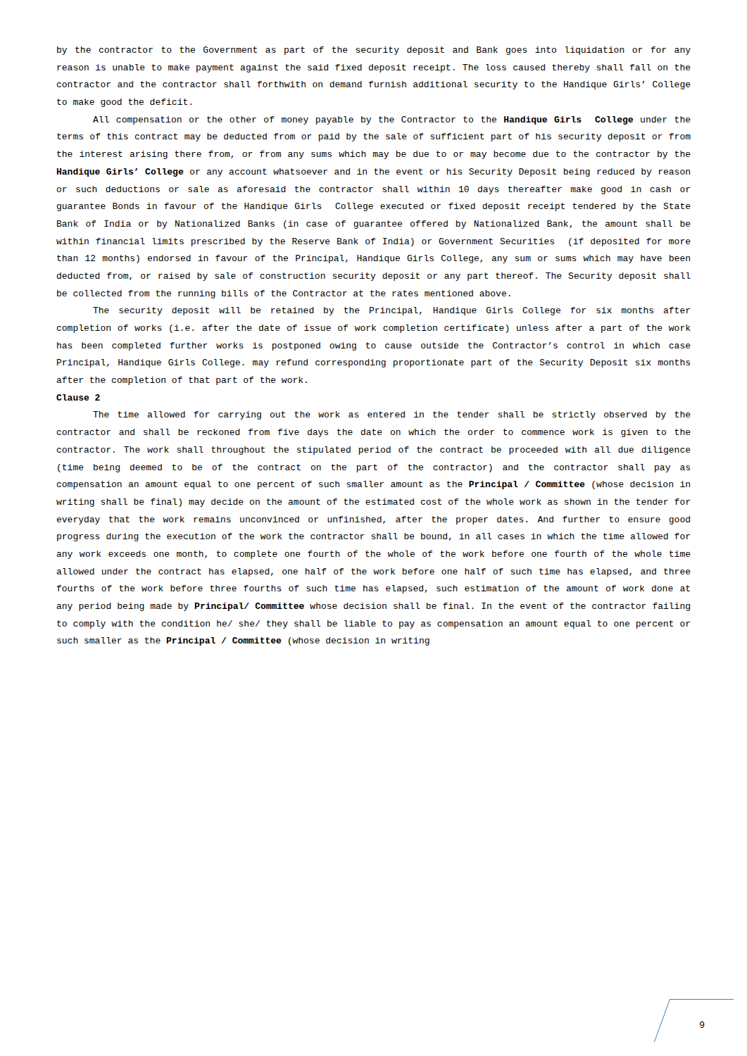by the contractor to the Government as part of the security deposit and Bank goes into liquidation or for any reason is unable to make payment against the said fixed deposit receipt. The loss caused thereby shall fall on the contractor and the contractor shall forthwith on demand furnish additional security to the Handique Girls’ College to make good the deficit.
All compensation or the other of money payable by the Contractor to the Handique Girls College under the terms of this contract may be deducted from or paid by the sale of sufficient part of his security deposit or from the interest arising there from, or from any sums which may be due to or may become due to the contractor by the Handique Girls’ College or any account whatsoever and in the event or his Security Deposit being reduced by reason or such deductions or sale as aforesaid the contractor shall within 10 days thereafter make good in cash or guarantee Bonds in favour of the Handique Girls College executed or fixed deposit receipt tendered by the State Bank of India or by Nationalized Banks (in case of guarantee offered by Nationalized Bank, the amount shall be within financial limits prescribed by the Reserve Bank of India) or Government Securities (if deposited for more than 12 months) endorsed in favour of the Principal, Handique Girls College, any sum or sums which may have been deducted from, or raised by sale of construction security deposit or any part thereof. The Security deposit shall be collected from the running bills of the Contractor at the rates mentioned above.
The security deposit will be retained by the Principal, Handique Girls College for six months after completion of works (i.e. after the date of issue of work completion certificate) unless after a part of the work has been completed further works is postponed owing to cause outside the Contractor’s control in which case Principal, Handique Girls College. may refund corresponding proportionate part of the Security Deposit six months after the completion of that part of the work.
Clause 2
The time allowed for carrying out the work as entered in the tender shall be strictly observed by the contractor and shall be reckoned from five days the date on which the order to commence work is given to the contractor. The work shall throughout the stipulated period of the contract be proceeded with all due diligence (time being deemed to be of the contract on the part of the contractor) and the contractor shall pay as compensation an amount equal to one percent of such smaller amount as the Principal / Committee (whose decision in writing shall be final) may decide on the amount of the estimated cost of the whole work as shown in the tender for everyday that the work remains unconvinced or unfinished, after the proper dates. And further to ensure good progress during the execution of the work the contractor shall be bound, in all cases in which the time allowed for any work exceeds one month, to complete one fourth of the whole of the work before one fourth of the whole time allowed under the contract has elapsed, one half of the work before one half of such time has elapsed, and three fourths of the work before three fourths of such time has elapsed, such estimation of the amount of work done at any period being made by Principal/ Committee whose decision shall be final. In the event of the contractor failing to comply with the condition he/ she/ they shall be liable to pay as compensation an amount equal to one percent or such smaller as the Principal / Committee (whose decision in writing
9